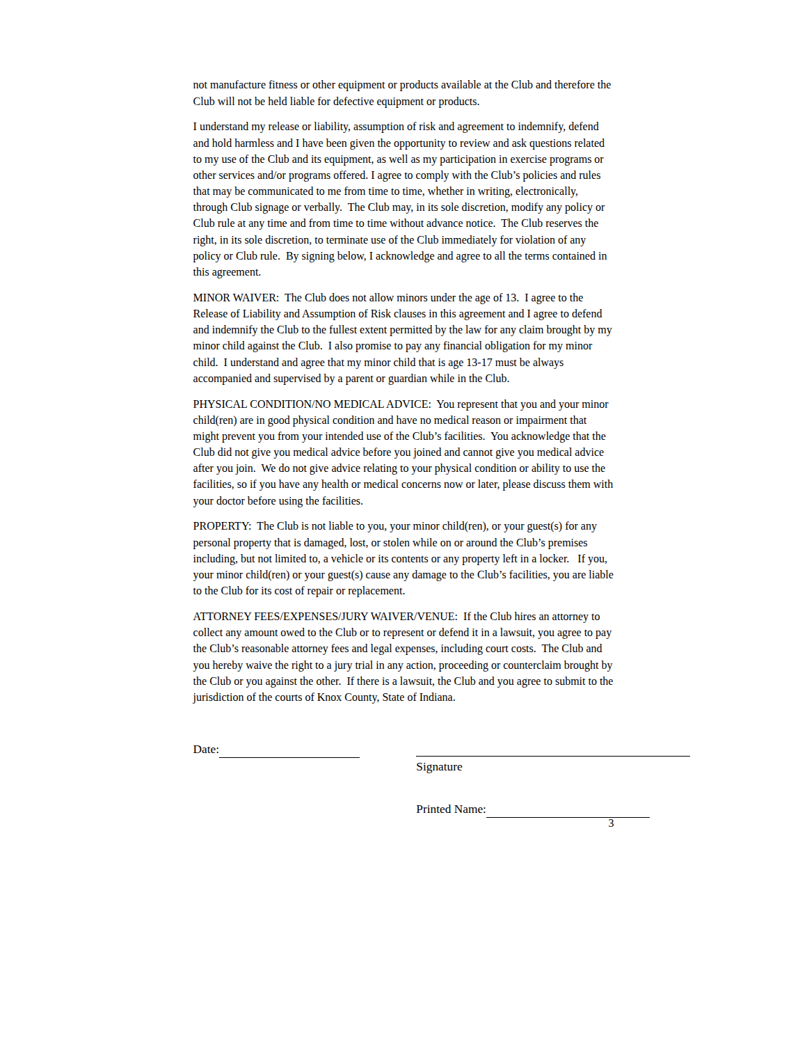not manufacture fitness or other equipment or products available at the Club and therefore the Club will not be held liable for defective equipment or products.
I understand my release or liability, assumption of risk and agreement to indemnify, defend and hold harmless and I have been given the opportunity to review and ask questions related to my use of the Club and its equipment, as well as my participation in exercise programs or other services and/or programs offered. I agree to comply with the Club’s policies and rules that may be communicated to me from time to time, whether in writing, electronically, through Club signage or verbally. The Club may, in its sole discretion, modify any policy or Club rule at any time and from time to time without advance notice. The Club reserves the right, in its sole discretion, to terminate use of the Club immediately for violation of any policy or Club rule. By signing below, I acknowledge and agree to all the terms contained in this agreement.
MINOR WAIVER: The Club does not allow minors under the age of 13. I agree to the Release of Liability and Assumption of Risk clauses in this agreement and I agree to defend and indemnify the Club to the fullest extent permitted by the law for any claim brought by my minor child against the Club. I also promise to pay any financial obligation for my minor child. I understand and agree that my minor child that is age 13-17 must be always accompanied and supervised by a parent or guardian while in the Club.
PHYSICAL CONDITION/NO MEDICAL ADVICE: You represent that you and your minor child(ren) are in good physical condition and have no medical reason or impairment that might prevent you from your intended use of the Club’s facilities. You acknowledge that the Club did not give you medical advice before you joined and cannot give you medical advice after you join. We do not give advice relating to your physical condition or ability to use the facilities, so if you have any health or medical concerns now or later, please discuss them with your doctor before using the facilities.
PROPERTY: The Club is not liable to you, your minor child(ren), or your guest(s) for any personal property that is damaged, lost, or stolen while on or around the Club’s premises including, but not limited to, a vehicle or its contents or any property left in a locker. If you, your minor child(ren) or your guest(s) cause any damage to the Club’s facilities, you are liable to the Club for its cost of repair or replacement.
ATTORNEY FEES/EXPENSES/JURY WAIVER/VENUE: If the Club hires an attorney to collect any amount owed to the Club or to represent or defend it in a lawsuit, you agree to pay the Club’s reasonable attorney fees and legal expenses, including court costs. The Club and you hereby waive the right to a jury trial in any action, proceeding or counterclaim brought by the Club or you against the other. If there is a lawsuit, the Club and you agree to submit to the jurisdiction of the courts of Knox County, State of Indiana.
Date:
Signature
Printed Name:
3